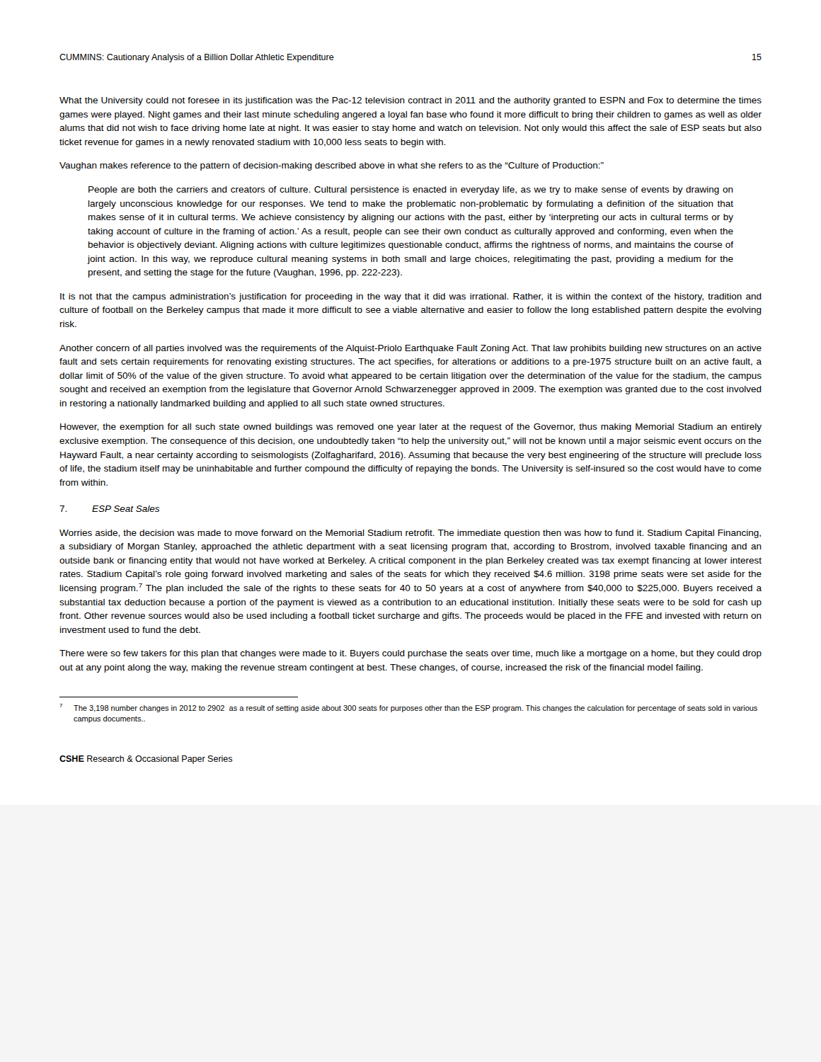CUMMINS: Cautionary Analysis of a Billion Dollar Athletic Expenditure
15
What the University could not foresee in its justification was the Pac-12 television contract in 2011 and the authority granted to ESPN and Fox to determine the times games were played. Night games and their last minute scheduling angered a loyal fan base who found it more difficult to bring their children to games as well as older alums that did not wish to face driving home late at night. It was easier to stay home and watch on television. Not only would this affect the sale of ESP seats but also ticket revenue for games in a newly renovated stadium with 10,000 less seats to begin with.
Vaughan makes reference to the pattern of decision-making described above in what she refers to as the “Culture of Production:”
People are both the carriers and creators of culture. Cultural persistence is enacted in everyday life, as we try to make sense of events by drawing on largely unconscious knowledge for our responses. We tend to make the problematic non-problematic by formulating a definition of the situation that makes sense of it in cultural terms. We achieve consistency by aligning our actions with the past, either by ‘interpreting our acts in cultural terms or by taking account of culture in the framing of action.’ As a result, people can see their own conduct as culturally approved and conforming, even when the behavior is objectively deviant. Aligning actions with culture legitimizes questionable conduct, affirms the rightness of norms, and maintains the course of joint action. In this way, we reproduce cultural meaning systems in both small and large choices, relegitimating the past, providing a medium for the present, and setting the stage for the future (Vaughan, 1996, pp. 222-223).
It is not that the campus administration’s justification for proceeding in the way that it did was irrational. Rather, it is within the context of the history, tradition and culture of football on the Berkeley campus that made it more difficult to see a viable alternative and easier to follow the long established pattern despite the evolving risk.
Another concern of all parties involved was the requirements of the Alquist-Priolo Earthquake Fault Zoning Act. That law prohibits building new structures on an active fault and sets certain requirements for renovating existing structures. The act specifies, for alterations or additions to a pre-1975 structure built on an active fault, a dollar limit of 50% of the value of the given structure. To avoid what appeared to be certain litigation over the determination of the value for the stadium, the campus sought and received an exemption from the legislature that Governor Arnold Schwarzenegger approved in 2009. The exemption was granted due to the cost involved in restoring a nationally landmarked building and applied to all such state owned structures.
However, the exemption for all such state owned buildings was removed one year later at the request of the Governor, thus making Memorial Stadium an entirely exclusive exemption. The consequence of this decision, one undoubtedly taken “to help the university out,” will not be known until a major seismic event occurs on the Hayward Fault, a near certainty according to seismologists (Zolfagharifard, 2016). Assuming that because the very best engineering of the structure will preclude loss of life, the stadium itself may be uninhabitable and further compound the difficulty of repaying the bonds. The University is self-insured so the cost would have to come from within.
7.
ESP Seat Sales
Worries aside, the decision was made to move forward on the Memorial Stadium retrofit. The immediate question then was how to fund it. Stadium Capital Financing, a subsidiary of Morgan Stanley, approached the athletic department with a seat licensing program that, according to Brostrom, involved taxable financing and an outside bank or financing entity that would not have worked at Berkeley. A critical component in the plan Berkeley created was tax exempt financing at lower interest rates. Stadium Capital’s role going forward involved marketing and sales of the seats for which they received $4.6 million. 3198 prime seats were set aside for the licensing program.7 The plan included the sale of the rights to these seats for 40 to 50 years at a cost of anywhere from $40,000 to $225,000. Buyers received a substantial tax deduction because a portion of the payment is viewed as a contribution to an educational institution. Initially these seats were to be sold for cash up front. Other revenue sources would also be used including a football ticket surcharge and gifts. The proceeds would be placed in the FFE and invested with return on investment used to fund the debt.
There were so few takers for this plan that changes were made to it. Buyers could purchase the seats over time, much like a mortgage on a home, but they could drop out at any point along the way, making the revenue stream contingent at best. These changes, of course, increased the risk of the financial model failing.
7
The 3,198 number changes in 2012 to 2902 as a result of setting aside about 300 seats for purposes other than the ESP program. This changes the calculation for percentage of seats sold in various campus documents..
CSHE Research & Occasional Paper Series